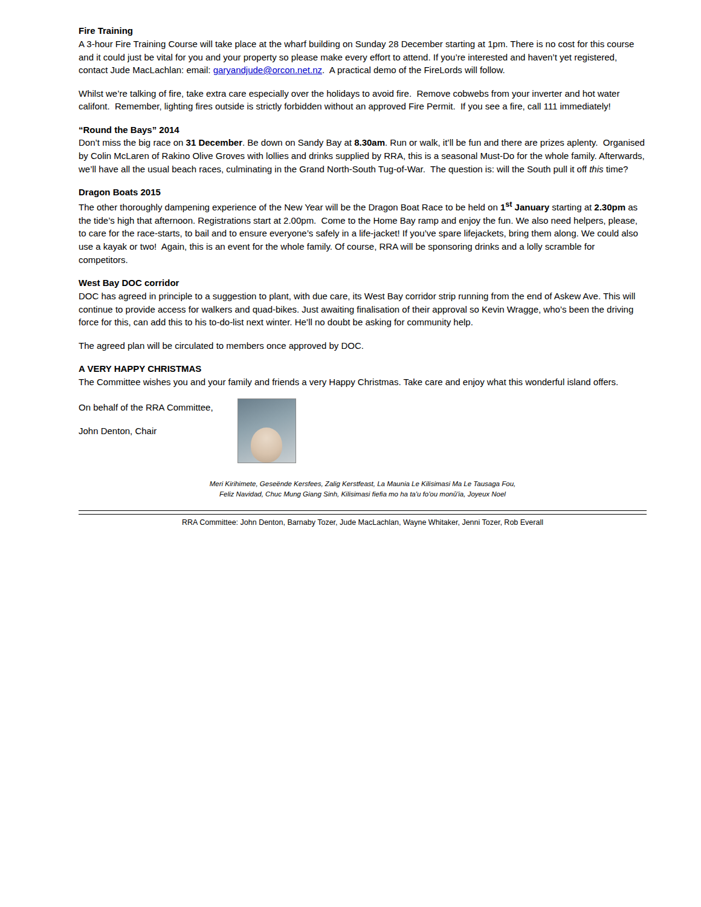Fire Training
A 3-hour Fire Training Course will take place at the wharf building on Sunday 28 December starting at 1pm. There is no cost for this course and it could just be vital for you and your property so please make every effort to attend. If you’re interested and haven’t yet registered, contact Jude MacLachlan: email: garyandjude@orcon.net.nz. A practical demo of the FireLords will follow.
Whilst we’re talking of fire, take extra care especially over the holidays to avoid fire. Remove cobwebs from your inverter and hot water califont. Remember, lighting fires outside is strictly forbidden without an approved Fire Permit. If you see a fire, call 111 immediately!
“Round the Bays” 2014
Don’t miss the big race on 31 December. Be down on Sandy Bay at 8.30am. Run or walk, it’ll be fun and there are prizes aplenty. Organised by Colin McLaren of Rakino Olive Groves with lollies and drinks supplied by RRA, this is a seasonal Must-Do for the whole family. Afterwards, we’ll have all the usual beach races, culminating in the Grand North-South Tug-of-War. The question is: will the South pull it off this time?
Dragon Boats 2015
The other thoroughly dampening experience of the New Year will be the Dragon Boat Race to be held on 1st January starting at 2.30pm as the tide’s high that afternoon. Registrations start at 2.00pm. Come to the Home Bay ramp and enjoy the fun. We also need helpers, please, to care for the race-starts, to bail and to ensure everyone’s safely in a life-jacket! If you’ve spare lifejackets, bring them along. We could also use a kayak or two! Again, this is an event for the whole family. Of course, RRA will be sponsoring drinks and a lolly scramble for competitors.
West Bay DOC corridor
DOC has agreed in principle to a suggestion to plant, with due care, its West Bay corridor strip running from the end of Askew Ave. This will continue to provide access for walkers and quad-bikes. Just awaiting finalisation of their approval so Kevin Wragge, who’s been the driving force for this, can add this to his to-do-list next winter. He’ll no doubt be asking for community help.
The agreed plan will be circulated to members once approved by DOC.
A VERY HAPPY CHRISTMAS
The Committee wishes you and your family and friends a very Happy Christmas. Take care and enjoy what this wonderful island offers.
On behalf of the RRA Committee,
John Denton, Chair
Meri Kirihimete, Geseënde Kersfees, Zalig Kerstfeast, La Maunia Le Kilisimasi Ma Le Tausaga Fou,
Feliz Navidad, Chuc Mung Giang Sinh, Kilisimasi fiefia mo ha ta'u fo'ou monū'ia, Joyeux Noel
RRA Committee: John Denton, Barnaby Tozer, Jude MacLachlan, Wayne Whitaker, Jenni Tozer, Rob Everall